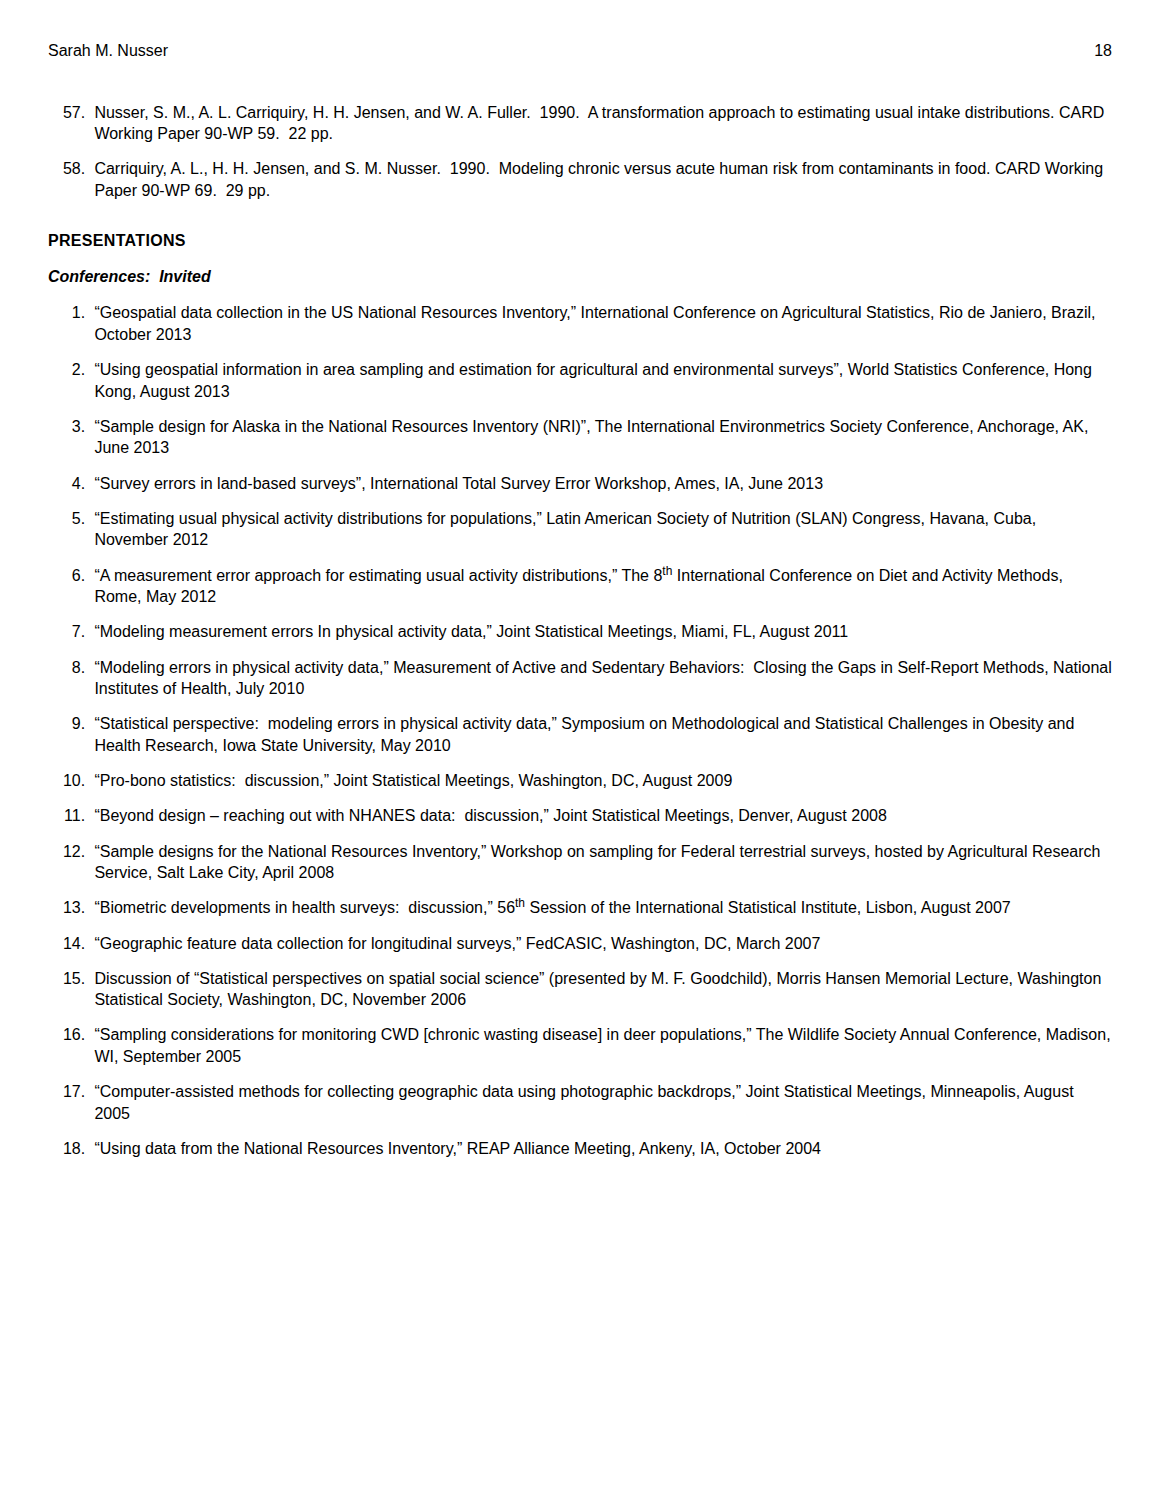Sarah M. Nusser 18
Nusser, S. M., A. L. Carriquiry, H. H. Jensen, and W. A. Fuller. 1990. A transformation approach to estimating usual intake distributions. CARD Working Paper 90-WP 59. 22 pp.
Carriquiry, A. L., H. H. Jensen, and S. M. Nusser. 1990. Modeling chronic versus acute human risk from contaminants in food. CARD Working Paper 90-WP 69. 29 pp.
PRESENTATIONS
Conferences: Invited
“Geospatial data collection in the US National Resources Inventory,” International Conference on Agricultural Statistics, Rio de Janiero, Brazil, October 2013
“Using geospatial information in area sampling and estimation for agricultural and environmental surveys”, World Statistics Conference, Hong Kong, August 2013
“Sample design for Alaska in the National Resources Inventory (NRI)”, The International Environmetrics Society Conference, Anchorage, AK, June 2013
“Survey errors in land-based surveys”, International Total Survey Error Workshop, Ames, IA, June 2013
“Estimating usual physical activity distributions for populations,” Latin American Society of Nutrition (SLAN) Congress, Havana, Cuba, November 2012
“A measurement error approach for estimating usual activity distributions,” The 8th International Conference on Diet and Activity Methods, Rome, May 2012
“Modeling measurement errors In physical activity data,” Joint Statistical Meetings, Miami, FL, August 2011
“Modeling errors in physical activity data,” Measurement of Active and Sedentary Behaviors: Closing the Gaps in Self-Report Methods, National Institutes of Health, July 2010
“Statistical perspective: modeling errors in physical activity data,” Symposium on Methodological and Statistical Challenges in Obesity and Health Research, Iowa State University, May 2010
“Pro-bono statistics: discussion,” Joint Statistical Meetings, Washington, DC, August 2009
“Beyond design – reaching out with NHANES data: discussion,” Joint Statistical Meetings, Denver, August 2008
“Sample designs for the National Resources Inventory,” Workshop on sampling for Federal terrestrial surveys, hosted by Agricultural Research Service, Salt Lake City, April 2008
“Biometric developments in health surveys: discussion,” 56th Session of the International Statistical Institute, Lisbon, August 2007
“Geographic feature data collection for longitudinal surveys,” FedCASIC, Washington, DC, March 2007
Discussion of “Statistical perspectives on spatial social science” (presented by M. F. Goodchild), Morris Hansen Memorial Lecture, Washington Statistical Society, Washington, DC, November 2006
“Sampling considerations for monitoring CWD [chronic wasting disease] in deer populations,” The Wildlife Society Annual Conference, Madison, WI, September 2005
“Computer-assisted methods for collecting geographic data using photographic backdrops,” Joint Statistical Meetings, Minneapolis, August 2005
“Using data from the National Resources Inventory,” REAP Alliance Meeting, Ankeny, IA, October 2004